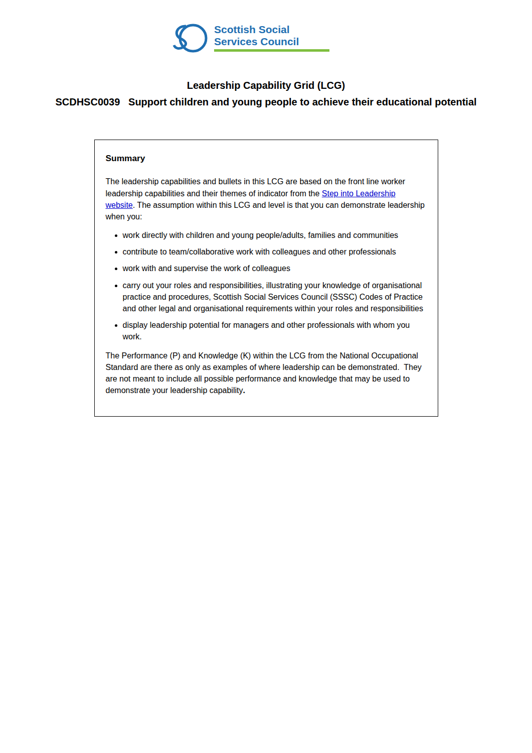Scottish Social Services Council
Leadership Capability Grid (LCG)
SCDHSC0039 Support children and young people to achieve their educational potential
Summary
The leadership capabilities and bullets in this LCG are based on the front line worker leadership capabilities and their themes of indicator from the Step into Leadership website. The assumption within this LCG and level is that you can demonstrate leadership when you:
work directly with children and young people/adults, families and communities
contribute to team/collaborative work with colleagues and other professionals
work with and supervise the work of colleagues
carry out your roles and responsibilities, illustrating your knowledge of organisational practice and procedures, Scottish Social Services Council (SSSC) Codes of Practice and other legal and organisational requirements within your roles and responsibilities
display leadership potential for managers and other professionals with whom you work.
The Performance (P) and Knowledge (K) within the LCG from the National Occupational Standard are there as only as examples of where leadership can be demonstrated. They are not meant to include all possible performance and knowledge that may be used to demonstrate your leadership capability.